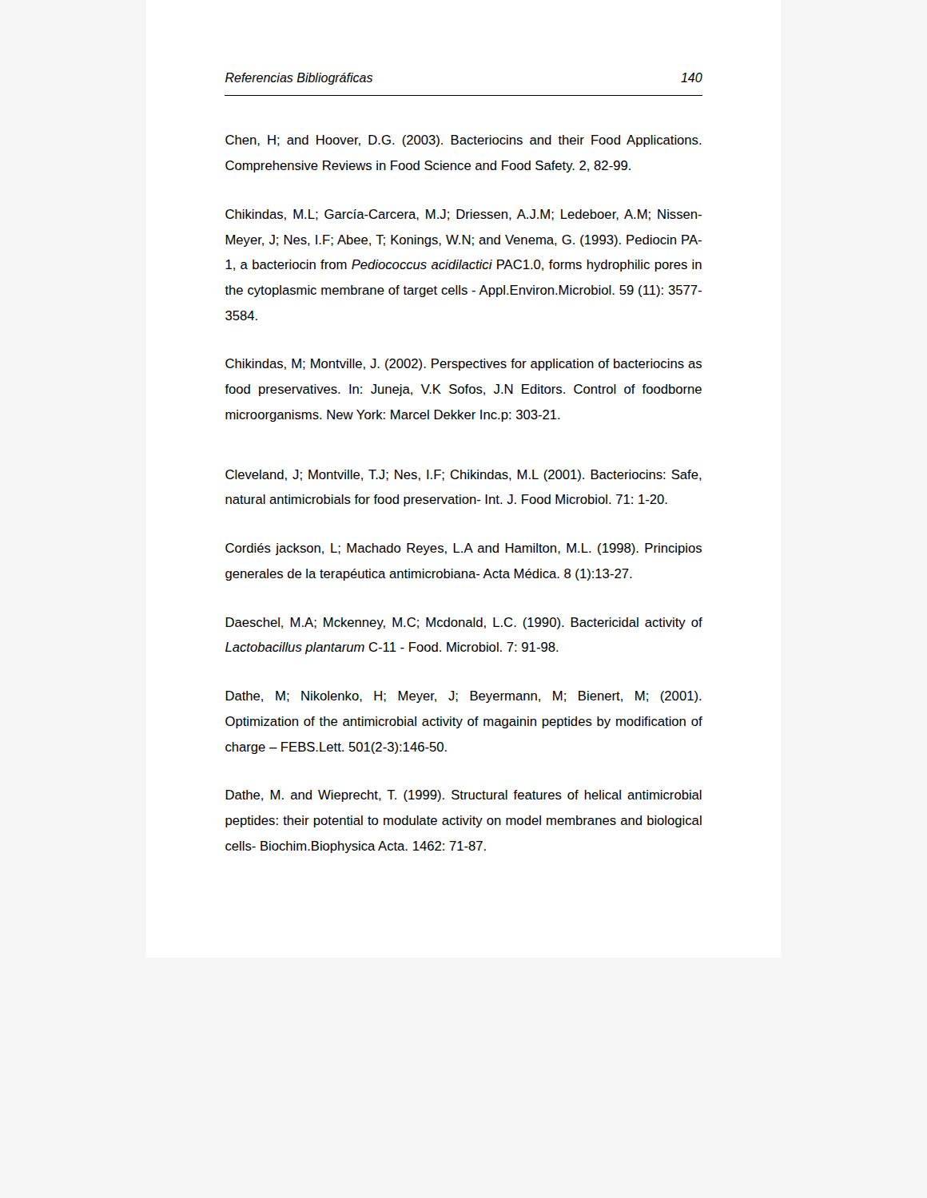Referencias Bibliográficas 140
Chen, H; and Hoover, D.G. (2003). Bacteriocins and their Food Applications. Comprehensive Reviews in Food Science and Food Safety. 2, 82-99.
Chikindas, M.L; García-Carcera, M.J; Driessen, A.J.M; Ledeboer, A.M; Nissen-Meyer, J; Nes, I.F; Abee, T; Konings, W.N; and Venema, G. (1993). Pediocin PA-1, a bacteriocin from Pediococcus acidilactici PAC1.0, forms hydrophilic pores in the cytoplasmic membrane of target cells - Appl.Environ.Microbiol. 59 (11): 3577-3584.
Chikindas, M; Montville, J. (2002). Perspectives for application of bacteriocins as food preservatives. In: Juneja, V.K Sofos, J.N Editors. Control of foodborne microorganisms. New York: Marcel Dekker Inc.p: 303-21.
Cleveland, J; Montville, T.J; Nes, I.F; Chikindas, M.L (2001). Bacteriocins: Safe, natural antimicrobials for food preservation- Int. J. Food Microbiol. 71: 1-20.
Cordiés jackson, L; Machado Reyes, L.A and Hamilton, M.L. (1998). Principios generales de la terapéutica antimicrobiana- Acta Médica. 8 (1):13-27.
Daeschel, M.A; Mckenney, M.C; Mcdonald, L.C. (1990). Bactericidal activity of Lactobacillus plantarum C-11 - Food. Microbiol. 7: 91-98.
Dathe, M; Nikolenko, H; Meyer, J; Beyermann, M; Bienert, M; (2001). Optimization of the antimicrobial activity of magainin peptides by modification of charge – FEBS.Lett. 501(2-3):146-50.
Dathe, M. and Wieprecht, T. (1999). Structural features of helical antimicrobial peptides: their potential to modulate activity on model membranes and biological cells- Biochim.Biophysica Acta. 1462: 71-87.